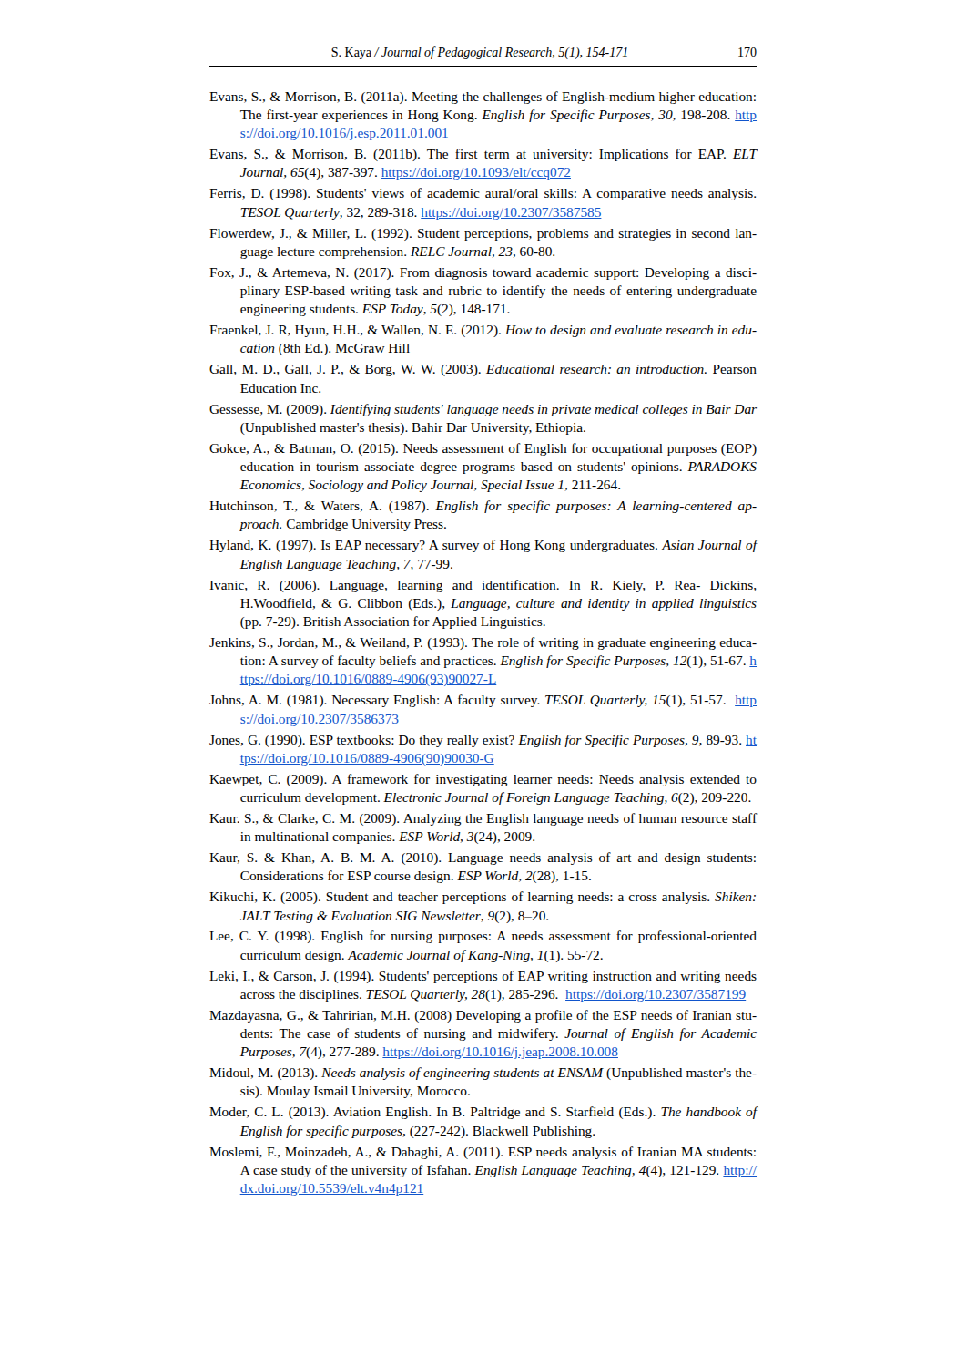S. Kaya / Journal of Pedagogical Research, 5(1), 154-171
170
Evans, S., & Morrison, B. (2011a). Meeting the challenges of English-medium higher education: The first-year experiences in Hong Kong. English for Specific Purposes, 30, 198-208. https://doi.org/10.1016/j.esp.2011.01.001
Evans, S., & Morrison, B. (2011b). The first term at university: Implications for EAP. ELT Journal, 65(4), 387-397. https://doi.org/10.1093/elt/ccq072
Ferris, D. (1998). Students' views of academic aural/oral skills: A comparative needs analysis. TESOL Quarterly, 32, 289-318. https://doi.org/10.2307/3587585
Flowerdew, J., & Miller, L. (1992). Student perceptions, problems and strategies in second language lecture comprehension. RELC Journal, 23, 60-80.
Fox, J., & Artemeva, N. (2017). From diagnosis toward academic support: Developing a disciplinary ESP-based writing task and rubric to identify the needs of entering undergraduate engineering students. ESP Today, 5(2), 148-171.
Fraenkel, J. R, Hyun, H.H., & Wallen, N. E. (2012). How to design and evaluate research in education (8th Ed.). McGraw Hill
Gall, M. D., Gall, J. P., & Borg, W. W. (2003). Educational research: an introduction. Pearson Education Inc.
Gessesse, M. (2009). Identifying students' language needs in private medical colleges in Bair Dar (Unpublished master's thesis). Bahir Dar University, Ethiopia.
Gokce, A., & Batman, O. (2015). Needs assessment of English for occupational purposes (EOP) education in tourism associate degree programs based on students' opinions. PARADOKS Economics, Sociology and Policy Journal, Special Issue 1, 211-264.
Hutchinson, T., & Waters, A. (1987). English for specific purposes: A learning-centered approach. Cambridge University Press.
Hyland, K. (1997). Is EAP necessary? A survey of Hong Kong undergraduates. Asian Journal of English Language Teaching, 7, 77-99.
Ivanic, R. (2006). Language, learning and identification. In R. Kiely, P. Rea- Dickins, H.Woodfield, & G. Clibbon (Eds.), Language, culture and identity in applied linguistics (pp. 7-29). British Association for Applied Linguistics.
Jenkins, S., Jordan, M., & Weiland, P. (1993). The role of writing in graduate engineering education: A survey of faculty beliefs and practices. English for Specific Purposes, 12(1), 51-67. https://doi.org/10.1016/0889-4906(93)90027-L
Johns, A. M. (1981). Necessary English: A faculty survey. TESOL Quarterly, 15(1), 51-57. https://doi.org/10.2307/3586373
Jones, G. (1990). ESP textbooks: Do they really exist? English for Specific Purposes, 9, 89-93. https://doi.org/10.1016/0889-4906(90)90030-G
Kaewpet, C. (2009). A framework for investigating learner needs: Needs analysis extended to curriculum development. Electronic Journal of Foreign Language Teaching, 6(2), 209-220.
Kaur. S., & Clarke, C. M. (2009). Analyzing the English language needs of human resource staff in multinational companies. ESP World, 3(24), 2009.
Kaur, S. & Khan, A. B. M. A. (2010). Language needs analysis of art and design students: Considerations for ESP course design. ESP World, 2(28), 1-15.
Kikuchi, K. (2005). Student and teacher perceptions of learning needs: a cross analysis. Shiken: JALT Testing & Evaluation SIG Newsletter, 9(2), 8–20.
Lee, C. Y. (1998). English for nursing purposes: A needs assessment for professional-oriented curriculum design. Academic Journal of Kang-Ning, 1(1). 55-72.
Leki, I., & Carson, J. (1994). Students' perceptions of EAP writing instruction and writing needs across the disciplines. TESOL Quarterly, 28(1), 285-296. https://doi.org/10.2307/3587199
Mazdayasna, G., & Tahririan, M.H. (2008) Developing a profile of the ESP needs of Iranian students: The case of students of nursing and midwifery. Journal of English for Academic Purposes, 7(4), 277-289. https://doi.org/10.1016/j.jeap.2008.10.008
Midoul, M. (2013). Needs analysis of engineering students at ENSAM (Unpublished master's thesis). Moulay Ismail University, Morocco.
Moder, C. L. (2013). Aviation English. In B. Paltridge and S. Starfield (Eds.). The handbook of English for specific purposes, (227-242). Blackwell Publishing.
Moslemi, F., Moinzadeh, A., & Dabaghi, A. (2011). ESP needs analysis of Iranian MA students: A case study of the university of Isfahan. English Language Teaching, 4(4), 121-129. http://dx.doi.org/10.5539/elt.v4n4p121